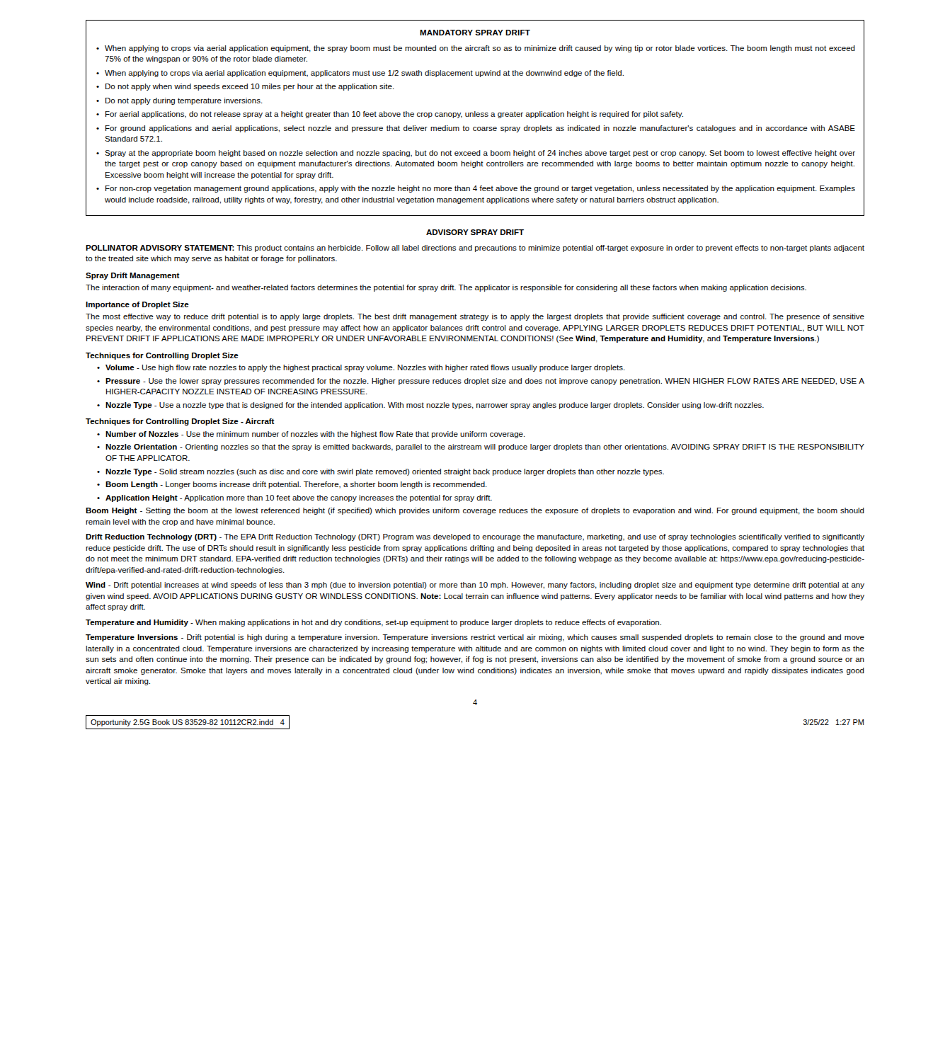MANDATORY SPRAY DRIFT
When applying to crops via aerial application equipment, the spray boom must be mounted on the aircraft so as to minimize drift caused by wing tip or rotor blade vortices. The boom length must not exceed 75% of the wingspan or 90% of the rotor blade diameter.
When applying to crops via aerial application equipment, applicators must use 1/2 swath displacement upwind at the downwind edge of the field.
Do not apply when wind speeds exceed 10 miles per hour at the application site.
Do not apply during temperature inversions.
For aerial applications, do not release spray at a height greater than 10 feet above the crop canopy, unless a greater application height is required for pilot safety.
For ground applications and aerial applications, select nozzle and pressure that deliver medium to coarse spray droplets as indicated in nozzle manufacturer's catalogues and in accordance with ASABE Standard 572.1.
Spray at the appropriate boom height based on nozzle selection and nozzle spacing, but do not exceed a boom height of 24 inches above target pest or crop canopy. Set boom to lowest effective height over the target pest or crop canopy based on equipment manufacturer's directions. Automated boom height controllers are recommended with large booms to better maintain optimum nozzle to canopy height. Excessive boom height will increase the potential for spray drift.
For non-crop vegetation management ground applications, apply with the nozzle height no more than 4 feet above the ground or target vegetation, unless necessitated by the application equipment. Examples would include roadside, railroad, utility rights of way, forestry, and other industrial vegetation management applications where safety or natural barriers obstruct application.
ADVISORY SPRAY DRIFT
POLLINATOR ADVISORY STATEMENT: This product contains an herbicide. Follow all label directions and precautions to minimize potential off-target exposure in order to prevent effects to non-target plants adjacent to the treated site which may serve as habitat or forage for pollinators.
Spray Drift Management
The interaction of many equipment- and weather-related factors determines the potential for spray drift. The applicator is responsible for considering all these factors when making application decisions.
Importance of Droplet Size
The most effective way to reduce drift potential is to apply large droplets. The best drift management strategy is to apply the largest droplets that provide sufficient coverage and control. The presence of sensitive species nearby, the environmental conditions, and pest pressure may affect how an applicator balances drift control and coverage. APPLYING LARGER DROPLETS REDUCES DRIFT POTENTIAL, BUT WILL NOT PREVENT DRIFT IF APPLICATIONS ARE MADE IMPROPERLY OR UNDER UNFAVORABLE ENVIRONMENTAL CONDITIONS! (See Wind, Temperature and Humidity, and Temperature Inversions.)
Techniques for Controlling Droplet Size
Volume - Use high flow rate nozzles to apply the highest practical spray volume. Nozzles with higher rated flows usually produce larger droplets.
Pressure - Use the lower spray pressures recommended for the nozzle. Higher pressure reduces droplet size and does not improve canopy penetration. WHEN HIGHER FLOW RATES ARE NEEDED, USE A HIGHER-CAPACITY NOZZLE INSTEAD OF INCREASING PRESSURE.
Nozzle Type - Use a nozzle type that is designed for the intended application. With most nozzle types, narrower spray angles produce larger droplets. Consider using low-drift nozzles.
Techniques for Controlling Droplet Size - Aircraft
Number of Nozzles - Use the minimum number of nozzles with the highest flow Rate that provide uniform coverage.
Nozzle Orientation - Orienting nozzles so that the spray is emitted backwards, parallel to the airstream will produce larger droplets than other orientations. AVOIDING SPRAY DRIFT IS THE RESPONSIBILITY OF THE APPLICATOR.
Nozzle Type - Solid stream nozzles (such as disc and core with swirl plate removed) oriented straight back produce larger droplets than other nozzle types.
Boom Length - Longer booms increase drift potential. Therefore, a shorter boom length is recommended.
Application Height - Application more than 10 feet above the canopy increases the potential for spray drift.
Boom Height - Setting the boom at the lowest referenced height (if specified) which provides uniform coverage reduces the exposure of droplets to evaporation and wind. For ground equipment, the boom should remain level with the crop and have minimal bounce.
Drift Reduction Technology (DRT) - The EPA Drift Reduction Technology (DRT) Program was developed to encourage the manufacture, marketing, and use of spray technologies scientifically verified to significantly reduce pesticide drift. The use of DRTs should result in significantly less pesticide from spray applications drifting and being deposited in areas not targeted by those applications, compared to spray technologies that do not meet the minimum DRT standard. EPA-verified drift reduction technologies (DRTs) and their ratings will be added to the following webpage as they become available at: https://www.epa.gov/reducing-pesticide-drift/epa-verified-and-rated-drift-reduction-technologies.
Wind - Drift potential increases at wind speeds of less than 3 mph (due to inversion potential) or more than 10 mph. However, many factors, including droplet size and equipment type determine drift potential at any given wind speed. AVOID APPLICATIONS DURING GUSTY OR WINDLESS CONDITIONS. Note: Local terrain can influence wind patterns. Every applicator needs to be familiar with local wind patterns and how they affect spray drift.
Temperature and Humidity - When making applications in hot and dry conditions, set-up equipment to produce larger droplets to reduce effects of evaporation.
Temperature Inversions - Drift potential is high during a temperature inversion. Temperature inversions restrict vertical air mixing, which causes small suspended droplets to remain close to the ground and move laterally in a concentrated cloud. Temperature inversions are characterized by increasing temperature with altitude and are common on nights with limited cloud cover and light to no wind. They begin to form as the sun sets and often continue into the morning. Their presence can be indicated by ground fog; however, if fog is not present, inversions can also be identified by the movement of smoke from a ground source or an aircraft smoke generator. Smoke that layers and moves laterally in a concentrated cloud (under low wind conditions) indicates an inversion, while smoke that moves upward and rapidly dissipates indicates good vertical air mixing.
4
Opportunity 2.5G Book US 83529-82 10112CR2.indd 4 3/25/22 1:27 PM